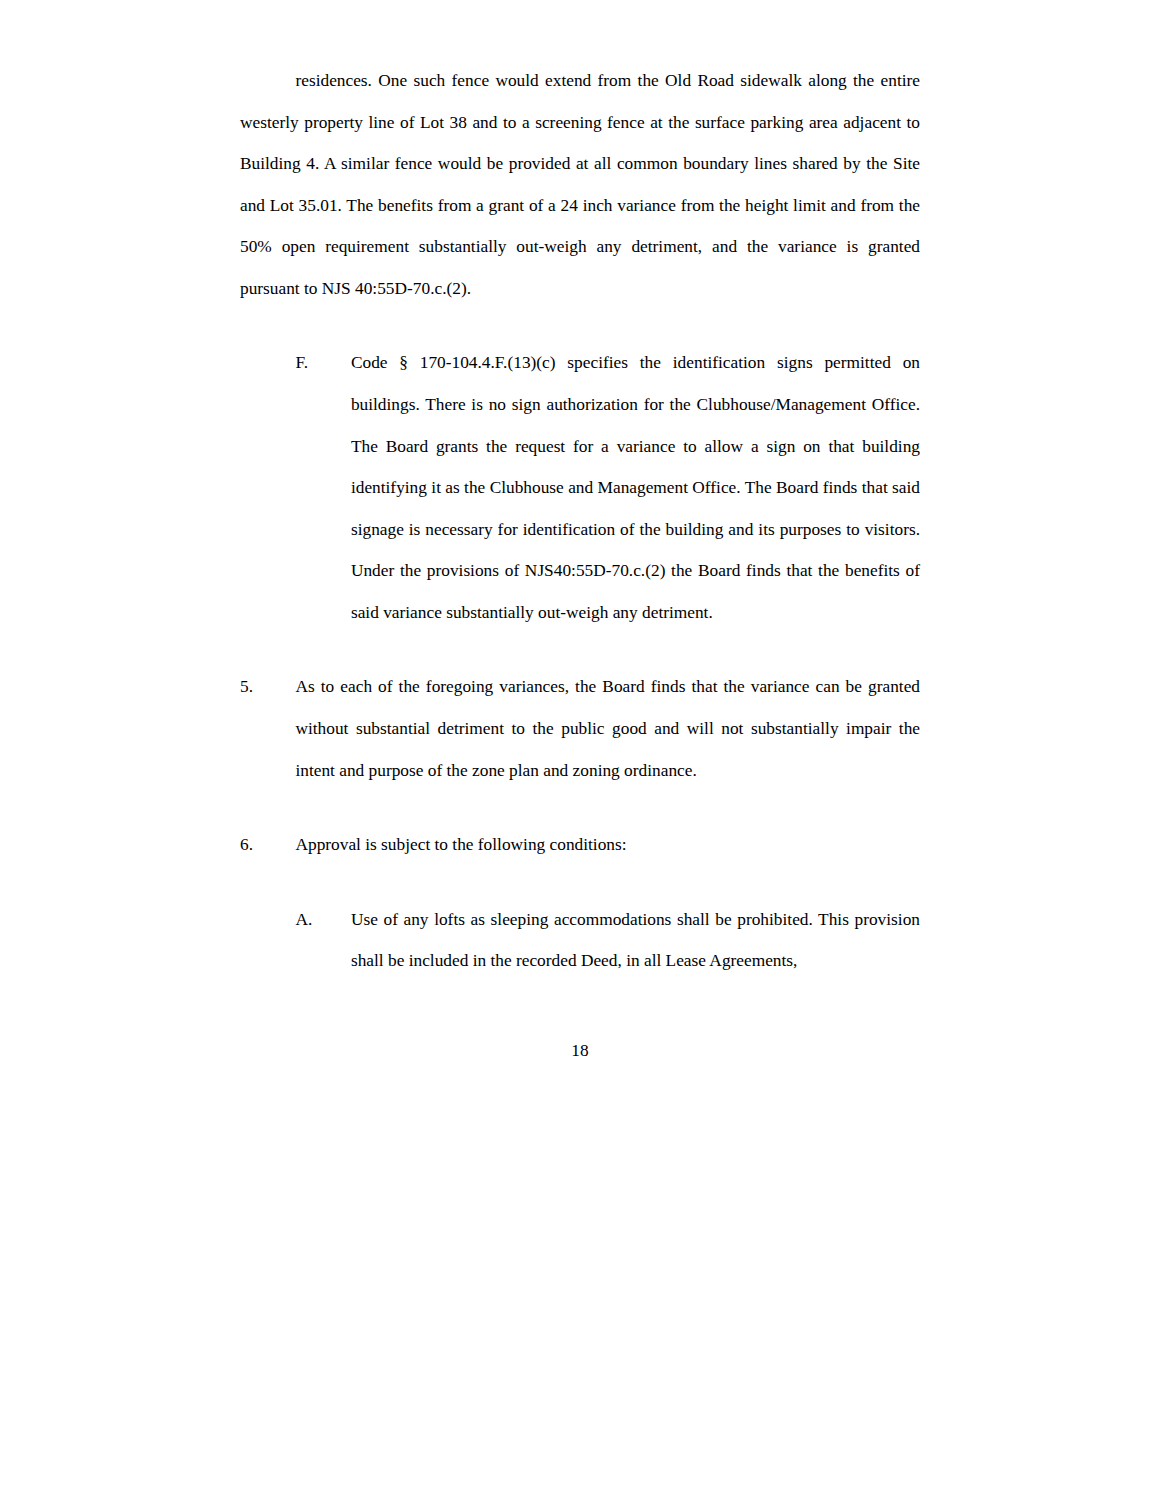residences. One such fence would extend from the Old Road sidewalk along the entire westerly property line of Lot 38 and to a screening fence at the surface parking area adjacent to Building 4. A similar fence would be provided at all common boundary lines shared by the Site and Lot 35.01. The benefits from a grant of a 24 inch variance from the height limit and from the 50% open requirement substantially out-weigh any detriment, and the variance is granted pursuant to NJS 40:55D-70.c.(2).
F.
Code § 170-104.4.F.(13)(c) specifies the identification signs permitted on buildings. There is no sign authorization for the Clubhouse/Management Office. The Board grants the request for a variance to allow a sign on that building identifying it as the Clubhouse and Management Office. The Board finds that said signage is necessary for identification of the building and its purposes to visitors. Under the provisions of NJS40:55D-70.c.(2) the Board finds that the benefits of said variance substantially out-weigh any detriment.
5.
As to each of the foregoing variances, the Board finds that the variance can be granted without substantial detriment to the public good and will not substantially impair the intent and purpose of the zone plan and zoning ordinance.
6.
Approval is subject to the following conditions:
A.
Use of any lofts as sleeping accommodations shall be prohibited. This provision shall be included in the recorded Deed, in all Lease Agreements,
18